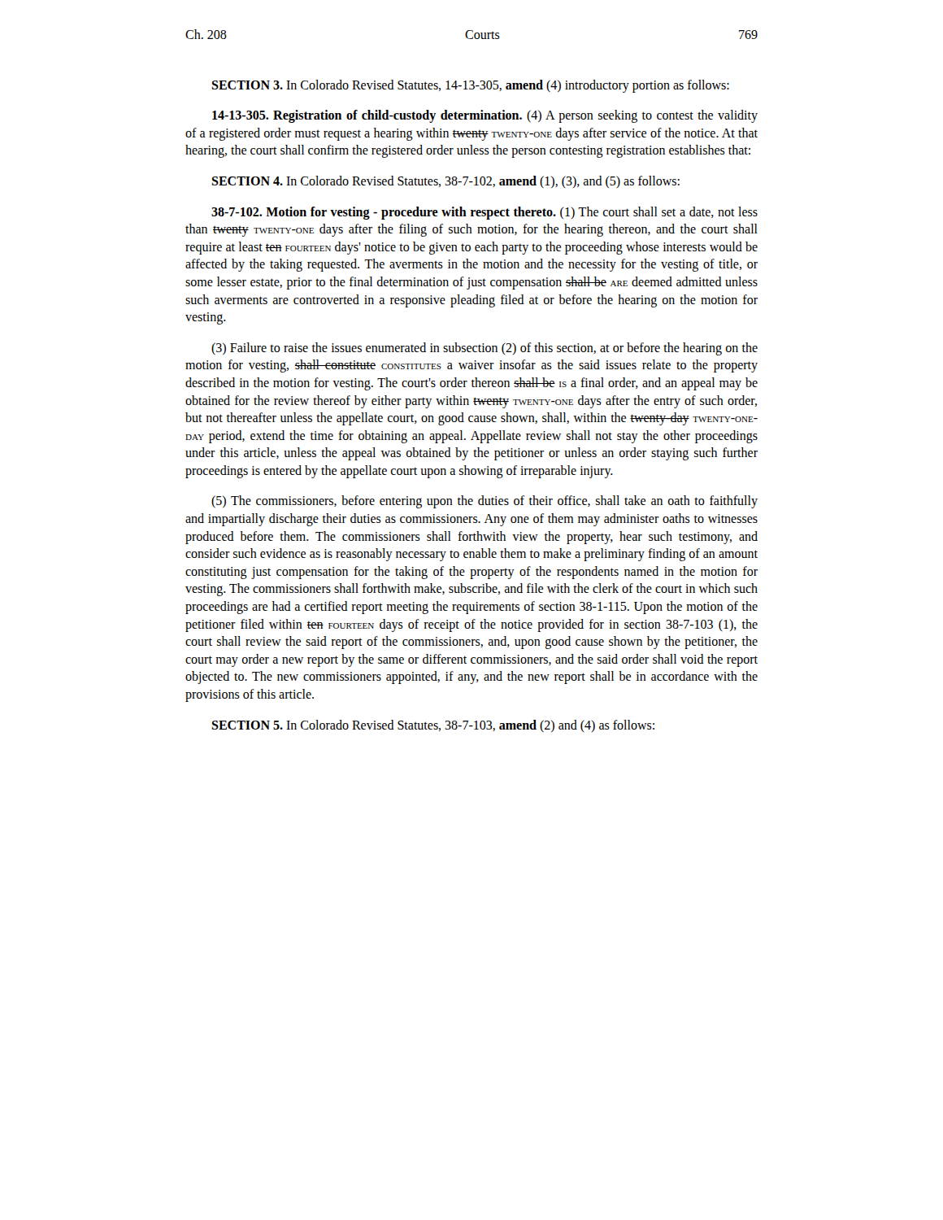Ch. 208 Courts 769
SECTION 3. In Colorado Revised Statutes, 14-13-305, amend (4) introductory portion as follows:
14-13-305. Registration of child-custody determination. (4) A person seeking to contest the validity of a registered order must request a hearing within twenty twenty-one days after service of the notice. At that hearing, the court shall confirm the registered order unless the person contesting registration establishes that:
SECTION 4. In Colorado Revised Statutes, 38-7-102, amend (1), (3), and (5) as follows:
38-7-102. Motion for vesting - procedure with respect thereto. (1) The court shall set a date, not less than twenty twenty-one days after the filing of such motion, for the hearing thereon, and the court shall require at least ten fourteen days' notice to be given to each party to the proceeding whose interests would be affected by the taking requested. The averments in the motion and the necessity for the vesting of title, or some lesser estate, prior to the final determination of just compensation shall be are deemed admitted unless such averments are controverted in a responsive pleading filed at or before the hearing on the motion for vesting.
(3) Failure to raise the issues enumerated in subsection (2) of this section, at or before the hearing on the motion for vesting, shall constitute constitutes a waiver insofar as the said issues relate to the property described in the motion for vesting. The court's order thereon shall be is a final order, and an appeal may be obtained for the review thereof by either party within twenty twenty-one days after the entry of such order, but not thereafter unless the appellate court, on good cause shown, shall, within the twenty-day twenty-one-day period, extend the time for obtaining an appeal. Appellate review shall not stay the other proceedings under this article, unless the appeal was obtained by the petitioner or unless an order staying such further proceedings is entered by the appellate court upon a showing of irreparable injury.
(5) The commissioners, before entering upon the duties of their office, shall take an oath to faithfully and impartially discharge their duties as commissioners. Any one of them may administer oaths to witnesses produced before them. The commissioners shall forthwith view the property, hear such testimony, and consider such evidence as is reasonably necessary to enable them to make a preliminary finding of an amount constituting just compensation for the taking of the property of the respondents named in the motion for vesting. The commissioners shall forthwith make, subscribe, and file with the clerk of the court in which such proceedings are had a certified report meeting the requirements of section 38-1-115. Upon the motion of the petitioner filed within ten fourteen days of receipt of the notice provided for in section 38-7-103 (1), the court shall review the said report of the commissioners, and, upon good cause shown by the petitioner, the court may order a new report by the same or different commissioners, and the said order shall void the report objected to. The new commissioners appointed, if any, and the new report shall be in accordance with the provisions of this article.
SECTION 5. In Colorado Revised Statutes, 38-7-103, amend (2) and (4) as follows: